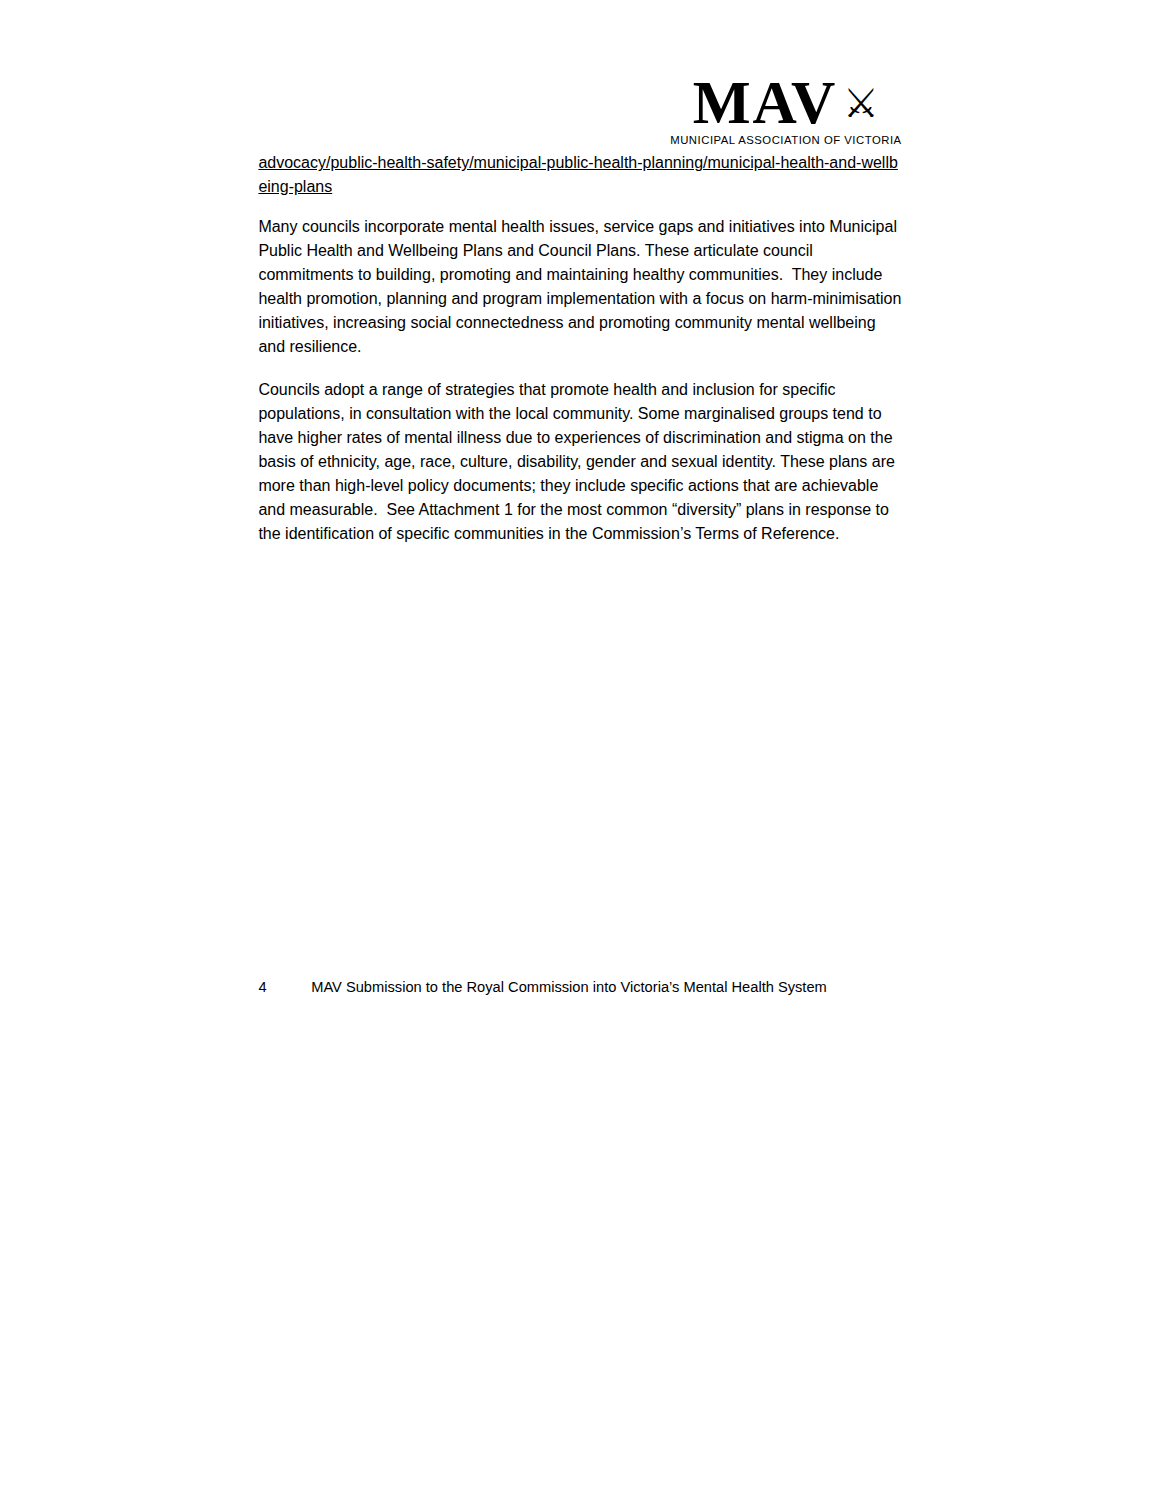MAV⚔
MUNICIPAL ASSOCIATION OF VICTORIA
advocacy/public-health-safety/municipal-public-health-planning/municipal-health-and-wellbeing-plans
Many councils incorporate mental health issues, service gaps and initiatives into Municipal Public Health and Wellbeing Plans and Council Plans. These articulate council commitments to building, promoting and maintaining healthy communities. They include health promotion, planning and program implementation with a focus on harm-minimisation initiatives, increasing social connectedness and promoting community mental wellbeing and resilience.
Councils adopt a range of strategies that promote health and inclusion for specific populations, in consultation with the local community. Some marginalised groups tend to have higher rates of mental illness due to experiences of discrimination and stigma on the basis of ethnicity, age, race, culture, disability, gender and sexual identity. These plans are more than high-level policy documents; they include specific actions that are achievable and measurable. See Attachment 1 for the most common “diversity” plans in response to the identification of specific communities in the Commission’s Terms of Reference.
4 MAV Submission to the Royal Commission into Victoria’s Mental Health System